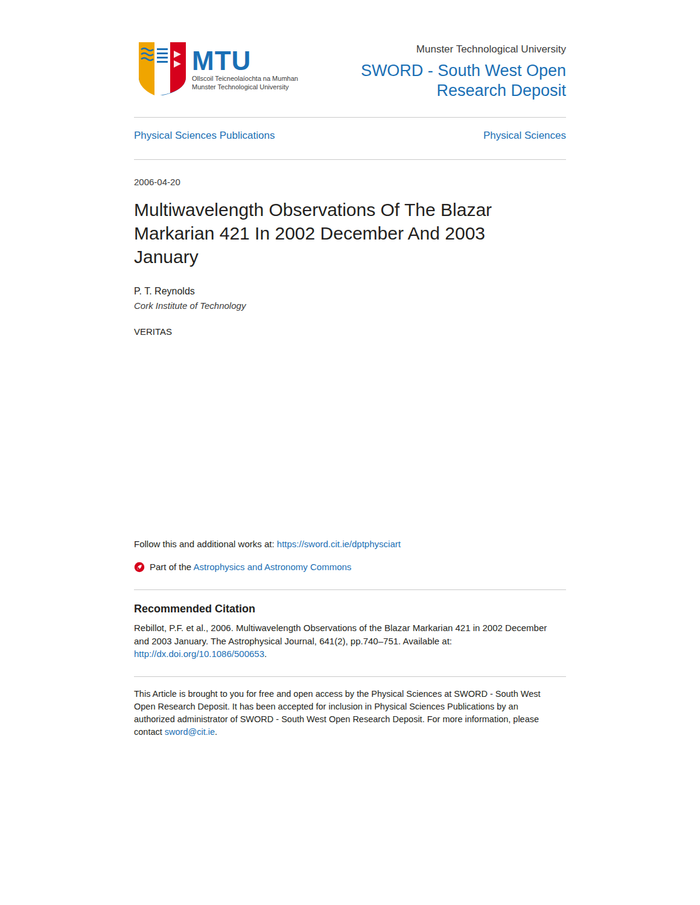MTU Ollscoil Teicneolaíochta na Mumhan Munster Technological University
Munster Technological University
SWORD - South West Open Research Deposit
Physical Sciences Publications
Physical Sciences
2006-04-20
Multiwavelength Observations Of The Blazar Markarian 421 In 2002 December And 2003 January
P. T. Reynolds
Cork Institute of Technology
VERITAS
Follow this and additional works at: https://sword.cit.ie/dptphysciart
Part of the Astrophysics and Astronomy Commons
Recommended Citation
Rebillot, P.F. et al., 2006. Multiwavelength Observations of the Blazar Markarian 421 in 2002 December and 2003 January. The Astrophysical Journal, 641(2), pp.740–751. Available at: http://dx.doi.org/10.1086/500653.
This Article is brought to you for free and open access by the Physical Sciences at SWORD - South West Open Research Deposit. It has been accepted for inclusion in Physical Sciences Publications by an authorized administrator of SWORD - South West Open Research Deposit. For more information, please contact sword@cit.ie.